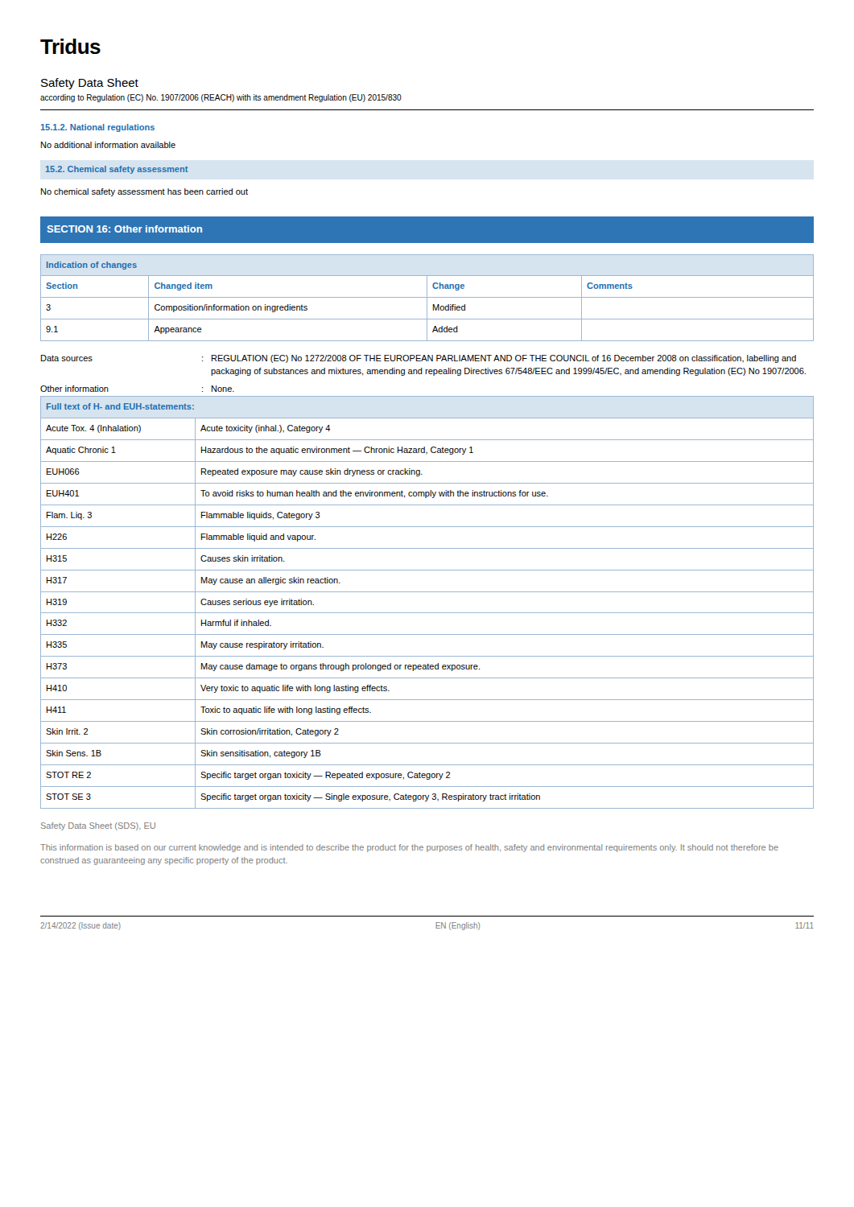Tridus
Safety Data Sheet
according to Regulation (EC) No. 1907/2006 (REACH) with its amendment Regulation (EU) 2015/830
15.1.2. National regulations
No additional information available
15.2. Chemical safety assessment
No chemical safety assessment has been carried out
SECTION 16: Other information
Indication of changes
| Section | Changed item | Change | Comments |
| --- | --- | --- | --- |
| 3 | Composition/information on ingredients | Modified | |
| 9.1 | Appearance | Added | |
Data sources
:
REGULATION (EC) No 1272/2008 OF THE EUROPEAN PARLIAMENT AND OF THE COUNCIL of 16 December 2008 on classification, labelling and packaging of substances and mixtures, amending and repealing Directives 67/548/EEC and 1999/45/EC, and amending Regulation (EC) No 1907/2006.
Other information
:
None.
Full text of H- and EUH-statements:
| Acute Tox. 4 (Inhalation) | Acute toxicity (inhal.), Category 4 |
| Aquatic Chronic 1 | Hazardous to the aquatic environment — Chronic Hazard, Category 1 |
| EUH066 | Repeated exposure may cause skin dryness or cracking. |
| EUH401 | To avoid risks to human health and the environment, comply with the instructions for use. |
| Flam. Liq. 3 | Flammable liquids, Category 3 |
| H226 | Flammable liquid and vapour. |
| H315 | Causes skin irritation. |
| H317 | May cause an allergic skin reaction. |
| H319 | Causes serious eye irritation. |
| H332 | Harmful if inhaled. |
| H335 | May cause respiratory irritation. |
| H373 | May cause damage to organs through prolonged or repeated exposure. |
| H410 | Very toxic to aquatic life with long lasting effects. |
| H411 | Toxic to aquatic life with long lasting effects. |
| Skin Irrit. 2 | Skin corrosion/irritation, Category 2 |
| Skin Sens. 1B | Skin sensitisation, category 1B |
| STOT RE 2 | Specific target organ toxicity — Repeated exposure, Category 2 |
| STOT SE 3 | Specific target organ toxicity — Single exposure, Category 3, Respiratory tract irritation |
Safety Data Sheet (SDS), EU
This information is based on our current knowledge and is intended to describe the product for the purposes of health, safety and environmental requirements only. It should not therefore be construed as guaranteeing any specific property of the product.
2/14/2022 (Issue date) EN (English) 11/11